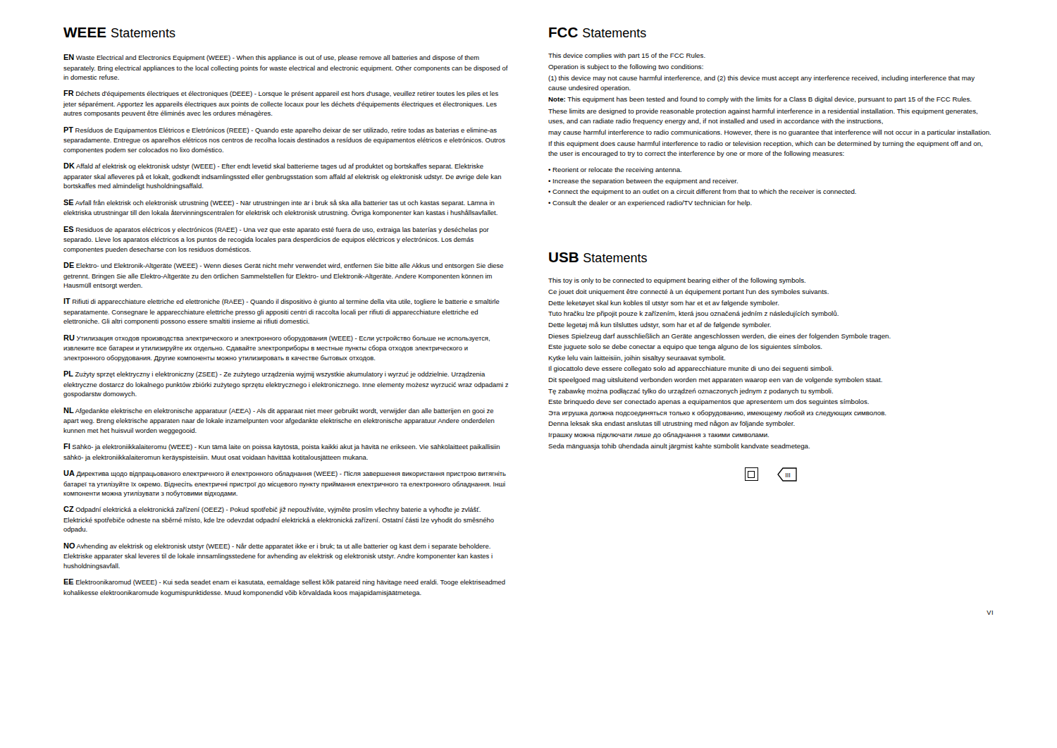WEEE Statements
EN Waste Electrical and Electronics Equipment (WEEE) - When this appliance is out of use, please remove all batteries and dispose of them separately. Bring electrical appliances to the local collecting points for waste electrical and electronic equipment. Other components can be disposed of in domestic refuse.
FR Déchets d'équipements électriques et électroniques (DEEE) - Lorsque le présent appareil est hors d'usage, veuillez retirer toutes les piles et les jeter séparément. Apportez les appareils électriques aux points de collecte locaux pour les déchets d'équipements électriques et électroniques. Les autres composants peuvent être éliminés avec les ordures ménagères.
PT Resíduos de Equipamentos Elétricos e Eletrónicos (REEE) - Quando este aparelho deixar de ser utilizado, retire todas as baterias e elimine-as separadamente. Entregue os aparelhos elétricos nos centros de recolha locais destinados a resíduos de equipamentos elétricos e eletrónicos. Outros componentes podem ser colocados no lixo doméstico.
DK Affald af elektrisk og elektronisk udstyr (WEEE) - Efter endt levetid skal batterierne tages ud af produktet og bortskaffes separat. Elektriske apparater skal afleveres på et lokalt, godkendt indsamlingssted eller genbrugsstation som affald af elektrisk og elektronisk udstyr. De øvrige dele kan bortskaffes med almindeligt husholdningsaffald.
SE Avfall från elektrisk och elektronisk utrustning (WEEE) - När utrustningen inte är i bruk så ska alla batterier tas ut och kastas separat. Lämna in elektriska utrustningar till den lokala återvinningscentralen för elektrisk och elektronisk utrustning. Övriga komponenter kan kastas i hushållsavfallet.
ES Residuos de aparatos eléctricos y electrónicos (RAEE) - Una vez que este aparato esté fuera de uso, extraiga las baterías y deséchelas por separado. Lleve los aparatos eléctricos a los puntos de recogida locales para desperdicios de equipos eléctricos y electrónicos. Los demás componentes pueden desecharse con los residuos domésticos.
DE Elektro- und Elektronik-Altgeräte (WEEE) - Wenn dieses Gerät nicht mehr verwendet wird, entfernen Sie bitte alle Akkus und entsorgen Sie diese getrennt. Bringen Sie alle Elektro-Altgeräte zu den örtlichen Sammelstellen für Elektro- und Elektronik-Altgeräte. Andere Komponenten können im Hausmüll entsorgt werden.
IT Rifiuti di apparecchiature elettriche ed elettroniche (RAEE) - Quando il dispositivo è giunto al termine della vita utile, togliere le batterie e smaltirle separatamente. Consegnare le apparecchiature elettriche presso gli appositi centri di raccolta locali per rifiuti di apparecchiature elettriche ed elettroniche. Gli altri componenti possono essere smaltiti insieme ai rifiuti domestici.
RU Утилизация отходов производства электрического и электронного оборудования (WEEE) - Если устройство больше не используется, извлеките все батареи и утилизируйте их отдельно. Сдавайте электроприборы в местные пункты сбора отходов электрического и электронного оборудования. Другие компоненты можно утилизировать в качестве бытовых отходов.
PL Zużyty sprzęt elektryczny i elektroniczny (ZSEE) - Ze zużytego urządzenia wyjmij wszystkie akumulatory i wyrzuć je oddzielnie. Urządzenia elektryczne dostarcz do lokalnego punktów zbiórki zużytego sprzętu elektrycznego i elektronicznego. Inne elementy możesz wyrzucić wraz odpadami z gospodarstw domowych.
NL Afgedankte elektrische en elektronische apparatuur (AEEA) - Als dit apparaat niet meer gebruikt wordt, verwijder dan alle batterijen en gooi ze apart weg. Breng elektrische apparaten naar de lokale inzamelpunten voor afgedankte elektrische en elektronische apparatuur Andere onderdelen kunnen met het huisvuil worden weggegooid.
FI Sähkö- ja elektroniikkalaiteromu (WEEE) - Kun tämä laite on poissa käytöstä, poista kaikki akut ja hävitä ne erikseen. Vie sähkölaitteet paikallisiin sähkö- ja elektroniikkalaiteromun keräyspisteisiin. Muut osat voidaan hävittää kotitalousjätteen mukana.
UA Директива щодо відпрацьованого електричного й електронного обладнання (WEEE) - Після завершення використання пристрою витягніть батареї та утилізуйте їх окремо. Віднесіть електричні пристрої до місцевого пункту приймання електричного та електронного обладнання. Інші компоненти можна утилізувати з побутовими відходами.
CZ Odpadní elektrická a elektronická zařízení (OEEZ) - Pokud spotřebič již nepoužíváte, vyjměte prosím všechny baterie a vyhoďte je zvlášť. Elektrické spotřebiče odneste na sběrné místo, kde lze odevzdat odpadní elektrická a elektronická zařízení. Ostatní části lze vyhodit do směsného odpadu.
NO Avhending av elektrisk og elektronisk utstyr (WEEE) - Når dette apparatet ikke er i bruk; ta ut alle batterier og kast dem i separate beholdere. Elektriske apparater skal leveres til de lokale innsamlingsstedene for avhending av elektrisk og elektronisk utstyr. Andre komponenter kan kastes i husholdningsavfall.
EE Elektroonikaromud (WEEE) - Kui seda seadet enam ei kasutata, eemaldage sellest kõik patareid ning hävitage need eraldi. Tooge elektriseadmed kohalikesse elektroonikaromude kogumispunktidesse. Muud komponendid võib kõrvaldada koos majapidamisjäätmetega.
FCC Statements
This device complies with part 15 of the FCC Rules.
Operation is subject to the following two conditions:
(1) this device may not cause harmful interference, and (2) this device must accept any interference received, including interference that may cause undesired operation.
Note: This equipment has been tested and found to comply with the limits for a Class B digital device, pursuant to part 15 of the FCC Rules.
These limits are designed to provide reasonable protection against harmful interference in a residential installation. This equipment generates, uses, and can radiate radio frequency energy and, if not installed and used in accordance with the instructions,
may cause harmful interference to radio communications. However, there is no guarantee that interference will not occur in a particular installation.
If this equipment does cause harmful interference to radio or television reception, which can be determined by turning the equipment off and on, the user is encouraged to try to correct the interference by one or more of the following measures:
• Reorient or relocate the receiving antenna.
• Increase the separation between the equipment and receiver.
• Connect the equipment to an outlet on a circuit different from that to which the receiver is connected.
• Consult the dealer or an experienced radio/TV technician for help.
USB Statements
This toy is only to be connected to equipment bearing either of the following symbols.
Ce jouet doit uniquement être connecté à un équipement portant l'un des symboles suivants.
Dette leketøyet skal kun kobles til utstyr som har et et av følgende symboler.
Tuto hračku lze připojit pouze k zařízením, která jsou označená jedním z následujících symbolů.
Dette legetøj må kun tilsluttes udstyr, som har et af de følgende symboler.
Dieses Spielzeug darf ausschließlich an Geräte angeschlossen werden, die eines der folgenden Symbole tragen.
Este juguete solo se debe conectar a equipo que tenga alguno de los siguientes símbolos.
Kytke lelu vain laitteisiin, joihin sisältyy seuraavat symbolit.
Il giocattolo deve essere collegato solo ad apparecchiature munite di uno dei seguenti simboli.
Dit speelgoed mag uitsluitend verbonden worden met apparaten waarop een van de volgende symbolen staat.
Tę zabawkę można podłączać tylko do urządzeń oznaczonych jednym z podanych tu symboli.
Este brinquedo deve ser conectado apenas a equipamentos que apresentem um dos seguintes símbolos.
Эта игрушка должна подсоединяться только к оборудованию, имеющему любой из следующих символов.
Denna leksak ska endast anslutas till utrustning med någon av följande symboler.
Іграшку можна підключати лише до обладнання з такими символами.
Seda mänguasja tohib ühendada ainult järgmist kahte sümbolit kandvate seadmetega.
III
VI